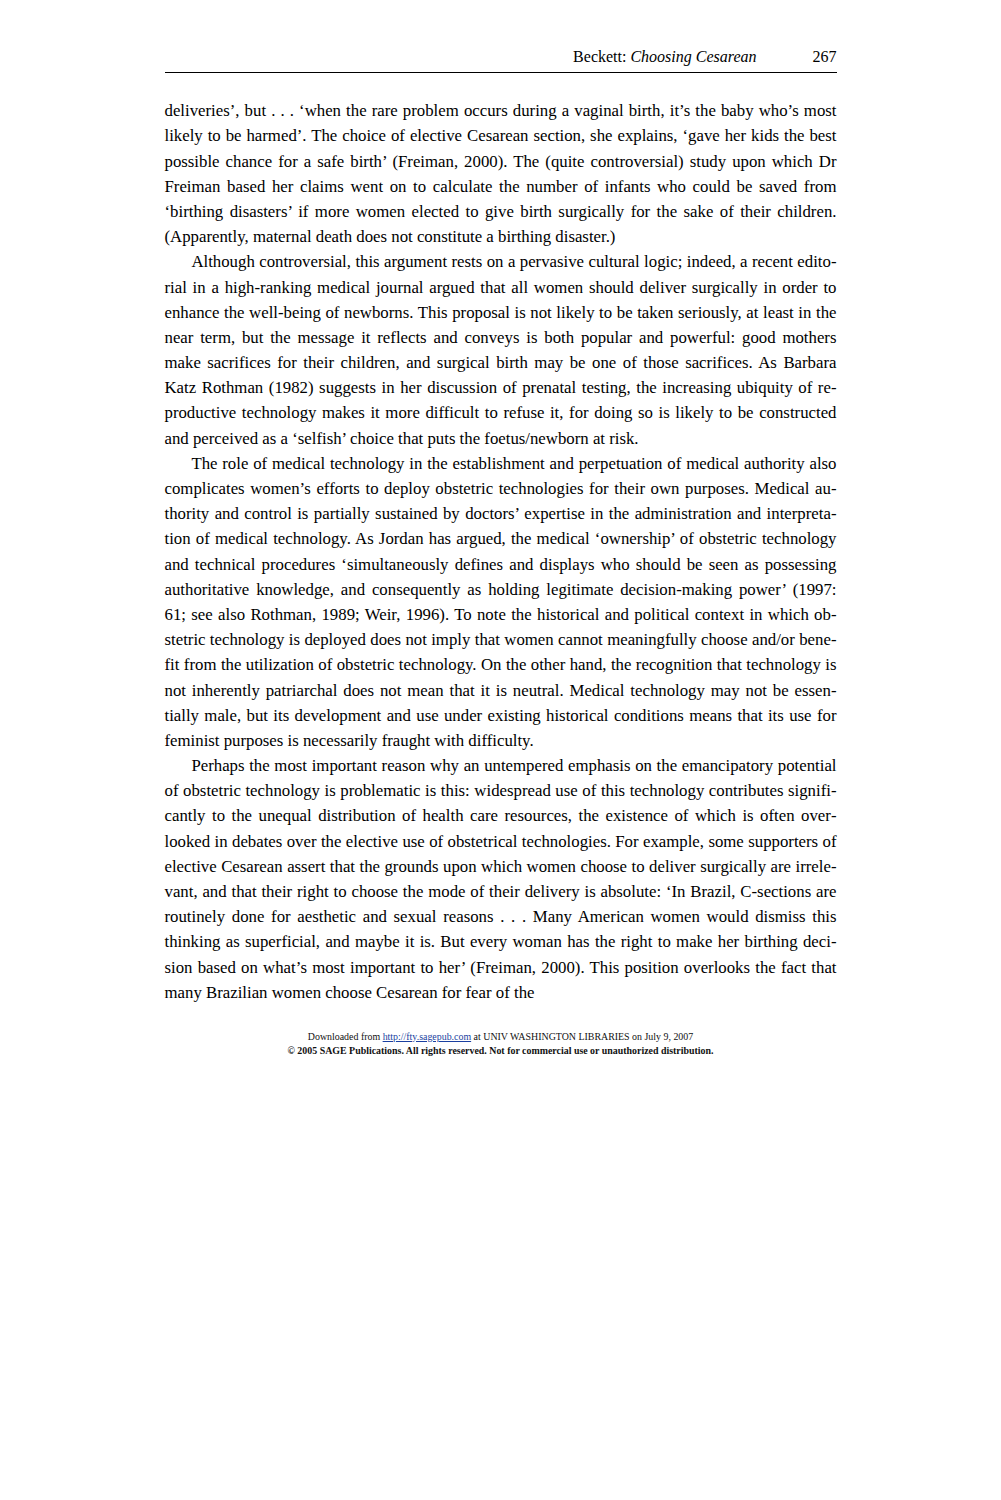Beckett: Choosing Cesarean 267
deliveries’, but . . . ‘when the rare problem occurs during a vaginal birth, it’s the baby who’s most likely to be harmed’. The choice of elective Cesarean section, she explains, ‘gave her kids the best possible chance for a safe birth’ (Freiman, 2000). The (quite controversial) study upon which Dr Freiman based her claims went on to calculate the number of infants who could be saved from ‘birthing disasters’ if more women elected to give birth surgically for the sake of their children. (Apparently, maternal death does not constitute a birthing disaster.)
Although controversial, this argument rests on a pervasive cultural logic; indeed, a recent editorial in a high-ranking medical journal argued that all women should deliver surgically in order to enhance the well-being of newborns. This proposal is not likely to be taken seriously, at least in the near term, but the message it reflects and conveys is both popular and powerful: good mothers make sacrifices for their children, and surgical birth may be one of those sacrifices. As Barbara Katz Rothman (1982) suggests in her discussion of prenatal testing, the increasing ubiquity of reproductive technology makes it more difficult to refuse it, for doing so is likely to be constructed and perceived as a ‘selfish’ choice that puts the foetus/newborn at risk.
The role of medical technology in the establishment and perpetuation of medical authority also complicates women’s efforts to deploy obstetric technologies for their own purposes. Medical authority and control is partially sustained by doctors’ expertise in the administration and interpretation of medical technology. As Jordan has argued, the medical ‘ownership’ of obstetric technology and technical procedures ‘simultaneously defines and displays who should be seen as possessing authoritative knowledge, and consequently as holding legitimate decision-making power’ (1997: 61; see also Rothman, 1989; Weir, 1996). To note the historical and political context in which obstetric technology is deployed does not imply that women cannot meaningfully choose and/or benefit from the utilization of obstetric technology. On the other hand, the recognition that technology is not inherently patriarchal does not mean that it is neutral. Medical technology may not be essentially male, but its development and use under existing historical conditions means that its use for feminist purposes is necessarily fraught with difficulty.
Perhaps the most important reason why an untempered emphasis on the emancipatory potential of obstetric technology is problematic is this: widespread use of this technology contributes significantly to the unequal distribution of health care resources, the existence of which is often overlooked in debates over the elective use of obstetrical technologies. For example, some supporters of elective Cesarean assert that the grounds upon which women choose to deliver surgically are irrelevant, and that their right to choose the mode of their delivery is absolute: ‘In Brazil, C-sections are routinely done for aesthetic and sexual reasons . . . Many American women would dismiss this thinking as superficial, and maybe it is. But every woman has the right to make her birthing decision based on what’s most important to her’ (Freiman, 2000). This position overlooks the fact that many Brazilian women choose Cesarean for fear of the
Downloaded from http://fty.sagepub.com at UNIV WASHINGTON LIBRARIES on July 9, 2007
© 2005 SAGE Publications. All rights reserved. Not for commercial use or unauthorized distribution.